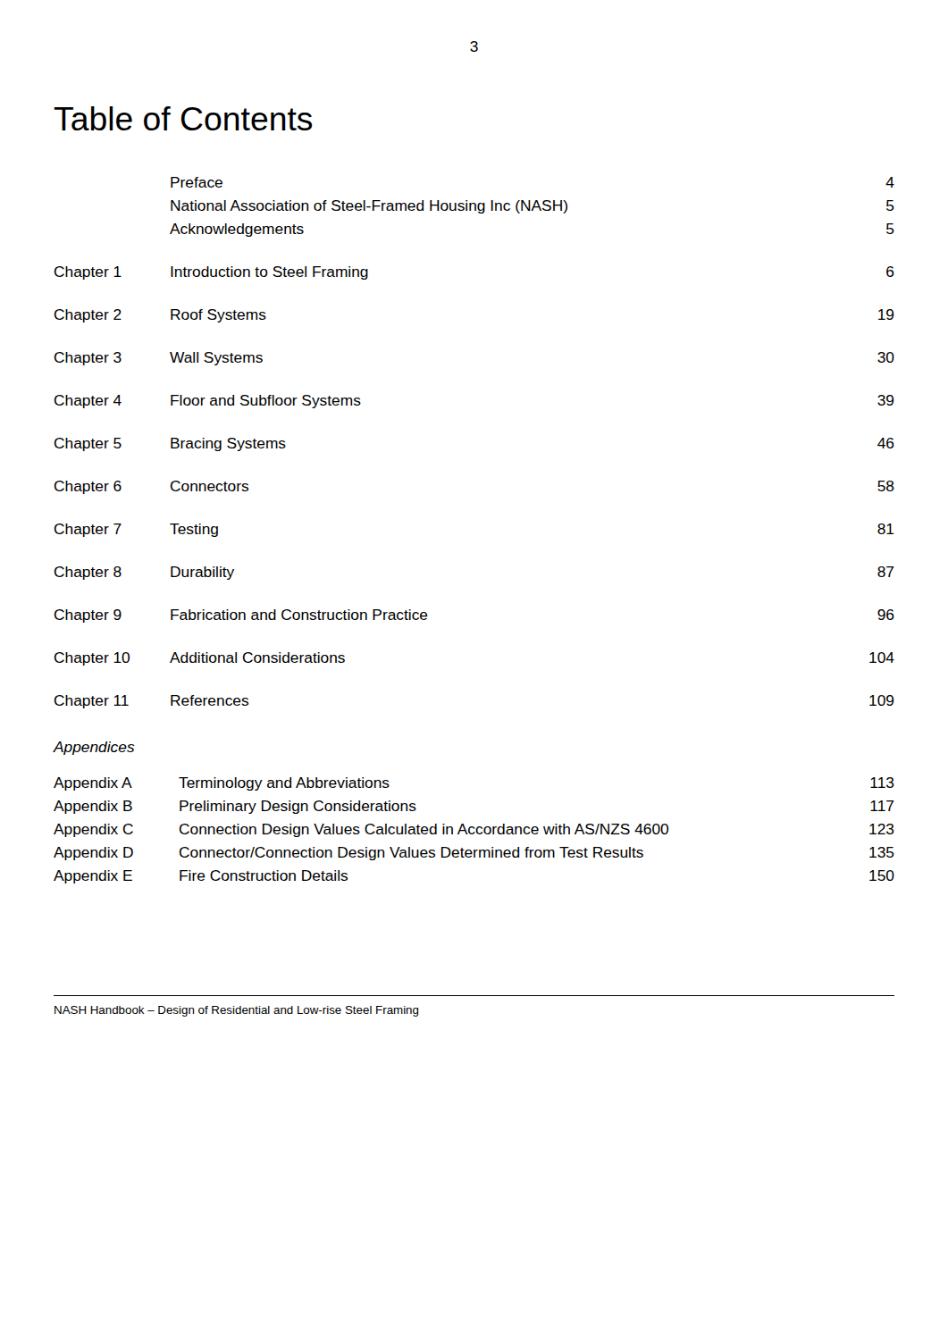3
Table of Contents
| | Preface | 4 |
| | National Association of Steel-Framed Housing Inc (NASH) | 5 |
| | Acknowledgements | 5 |
| Chapter 1 | Introduction to Steel Framing | 6 |
| Chapter 2 | Roof Systems | 19 |
| Chapter 3 | Wall Systems | 30 |
| Chapter 4 | Floor and Subfloor Systems | 39 |
| Chapter 5 | Bracing Systems | 46 |
| Chapter 6 | Connectors | 58 |
| Chapter 7 | Testing | 81 |
| Chapter 8 | Durability | 87 |
| Chapter 9 | Fabrication and Construction Practice | 96 |
| Chapter 10 | Additional Considerations | 104 |
| Chapter 11 | References | 109 |
Appendices
| Appendix A | Terminology and Abbreviations | 113 |
| Appendix B | Preliminary Design Considerations | 117 |
| Appendix C | Connection Design Values Calculated in Accordance with AS/NZS 4600 | 123 |
| Appendix D | Connector/Connection Design Values Determined from Test Results | 135 |
| Appendix E | Fire Construction Details | 150 |
NASH Handbook – Design of Residential and Low-rise Steel Framing